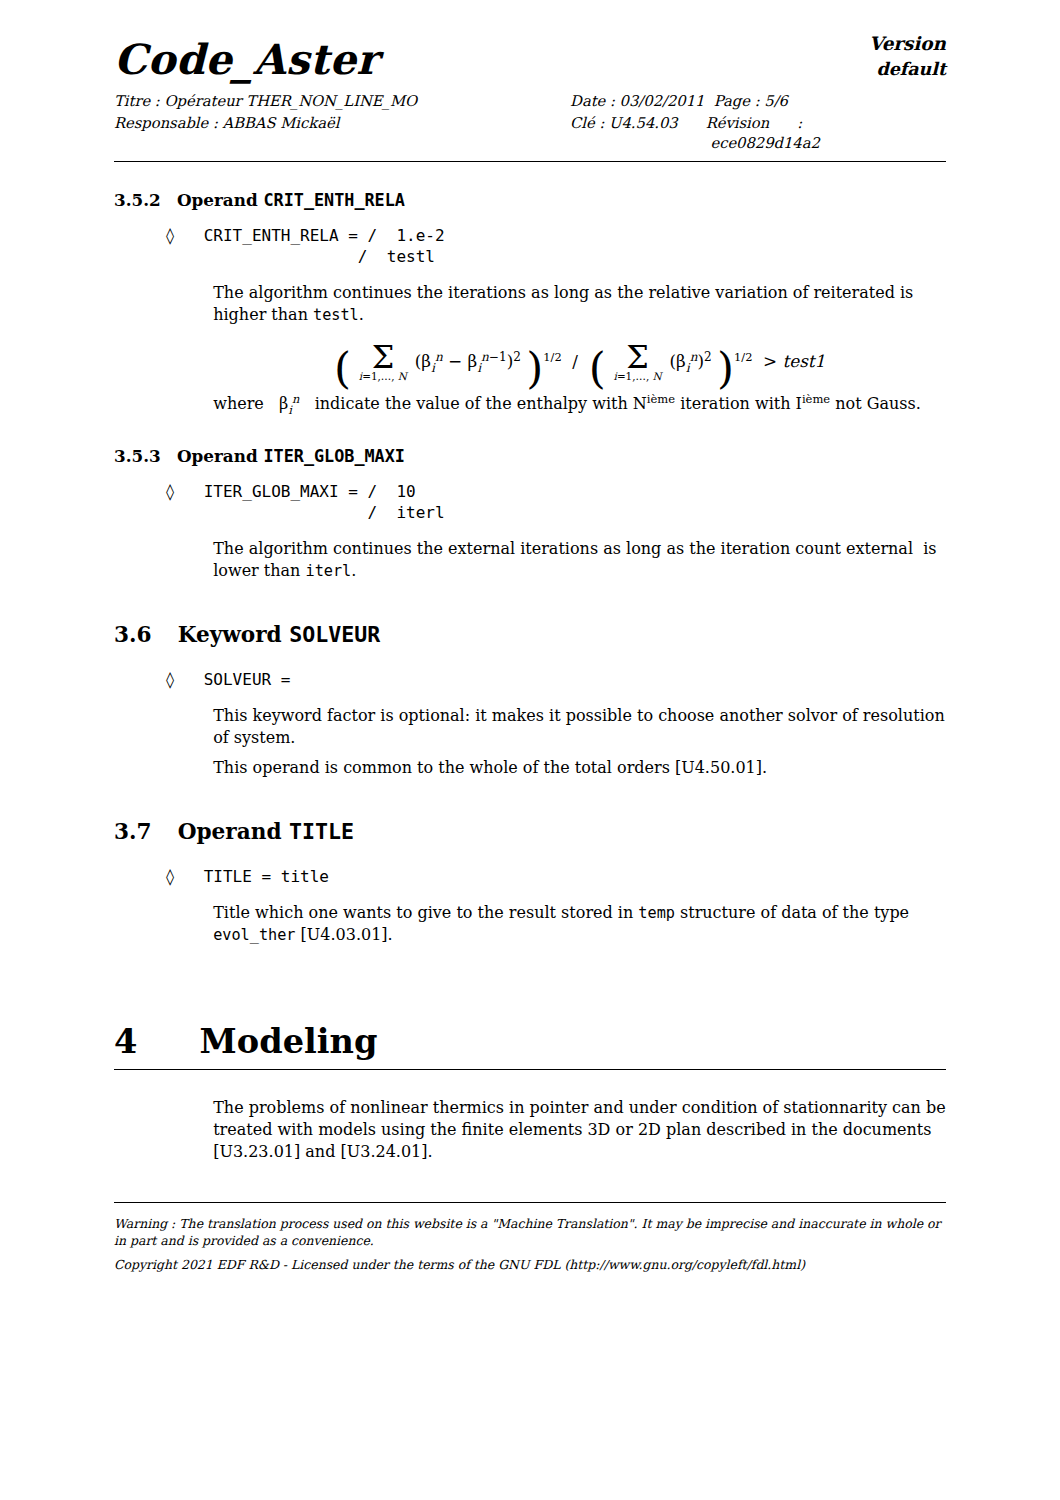Code_Aster
Version
default
| Titre : Opérateur THER_NON_LINE_MO | Date : 03/02/2011 Page : 5/6 |
| Responsable : ABBAS Mickaël | Clé : U4.54.03 Révision : ece0829d14a2 |
3.5.2 Operand CRIT_ENTH_RELA
◊ CRIT_ENTH_RELA = / 1.e-2
/ testl
The algorithm continues the iterations as long as the relative variation of reiterated is higher than testl.
( Σ i=1,…, N (βin − βin−1)2 ) 1/2 / ( Σ i=1,…, N (βin)2 ) 1/2 > test1
where βin indicate the value of the enthalpy with Nième iteration with Iième not Gauss.
3.5.3 Operand ITER_GLOB_MAXI
◊ ITER_GLOB_MAXI = / 10
/ iterl
The algorithm continues the external iterations as long as the iteration count external is lower than iterl.
3.6 Keyword SOLVEUR
◊ SOLVEUR =
This keyword factor is optional: it makes it possible to choose another solvor of resolution of system.
This operand is common to the whole of the total orders [U4.50.01].
3.7 Operand TITLE
◊ TITLE = title
Title which one wants to give to the result stored in temp structure of data of the type evol_ther [U4.03.01].
4 Modeling
The problems of nonlinear thermics in pointer and under condition of stationnarity can be treated with models using the finite elements 3D or 2D plan described in the documents [U3.23.01] and [U3.24.01].
Warning : The translation process used on this website is a "Machine Translation". It may be imprecise and inaccurate in whole or in part and is provided as a convenience.
Copyright 2021 EDF R&D - Licensed under the terms of the GNU FDL (http://www.gnu.org/copyleft/fdl.html)